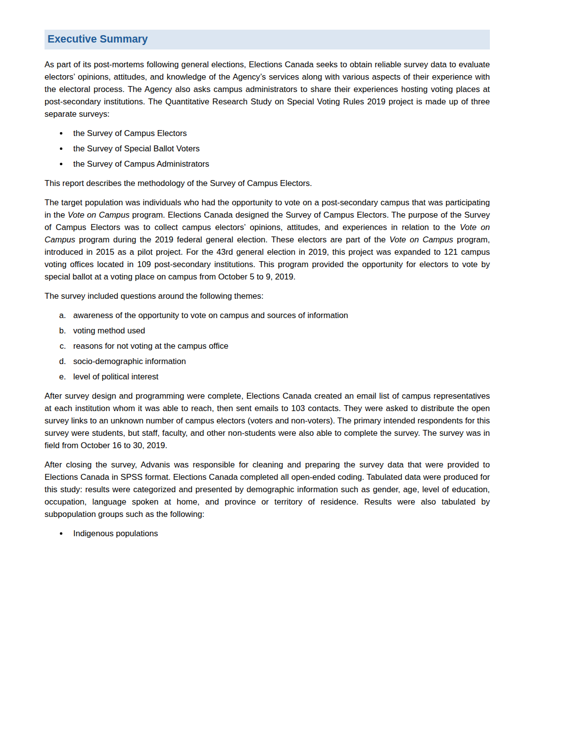Executive Summary
As part of its post-mortems following general elections, Elections Canada seeks to obtain reliable survey data to evaluate electors’ opinions, attitudes, and knowledge of the Agency’s services along with various aspects of their experience with the electoral process. The Agency also asks campus administrators to share their experiences hosting voting places at post-secondary institutions. The Quantitative Research Study on Special Voting Rules 2019 project is made up of three separate surveys:
the Survey of Campus Electors
the Survey of Special Ballot Voters
the Survey of Campus Administrators
This report describes the methodology of the Survey of Campus Electors.
The target population was individuals who had the opportunity to vote on a post-secondary campus that was participating in the Vote on Campus program. Elections Canada designed the Survey of Campus Electors. The purpose of the Survey of Campus Electors was to collect campus electors’ opinions, attitudes, and experiences in relation to the Vote on Campus program during the 2019 federal general election. These electors are part of the Vote on Campus program, introduced in 2015 as a pilot project. For the 43rd general election in 2019, this project was expanded to 121 campus voting offices located in 109 post-secondary institutions. This program provided the opportunity for electors to vote by special ballot at a voting place on campus from October 5 to 9, 2019.
The survey included questions around the following themes:
awareness of the opportunity to vote on campus and sources of information
voting method used
reasons for not voting at the campus office
socio-demographic information
level of political interest
After survey design and programming were complete, Elections Canada created an email list of campus representatives at each institution whom it was able to reach, then sent emails to 103 contacts. They were asked to distribute the open survey links to an unknown number of campus electors (voters and non-voters). The primary intended respondents for this survey were students, but staff, faculty, and other non-students were also able to complete the survey. The survey was in field from October 16 to 30, 2019.
After closing the survey, Advanis was responsible for cleaning and preparing the survey data that were provided to Elections Canada in SPSS format. Elections Canada completed all open-ended coding. Tabulated data were produced for this study: results were categorized and presented by demographic information such as gender, age, level of education, occupation, language spoken at home, and province or territory of residence. Results were also tabulated by subpopulation groups such as the following:
Indigenous populations